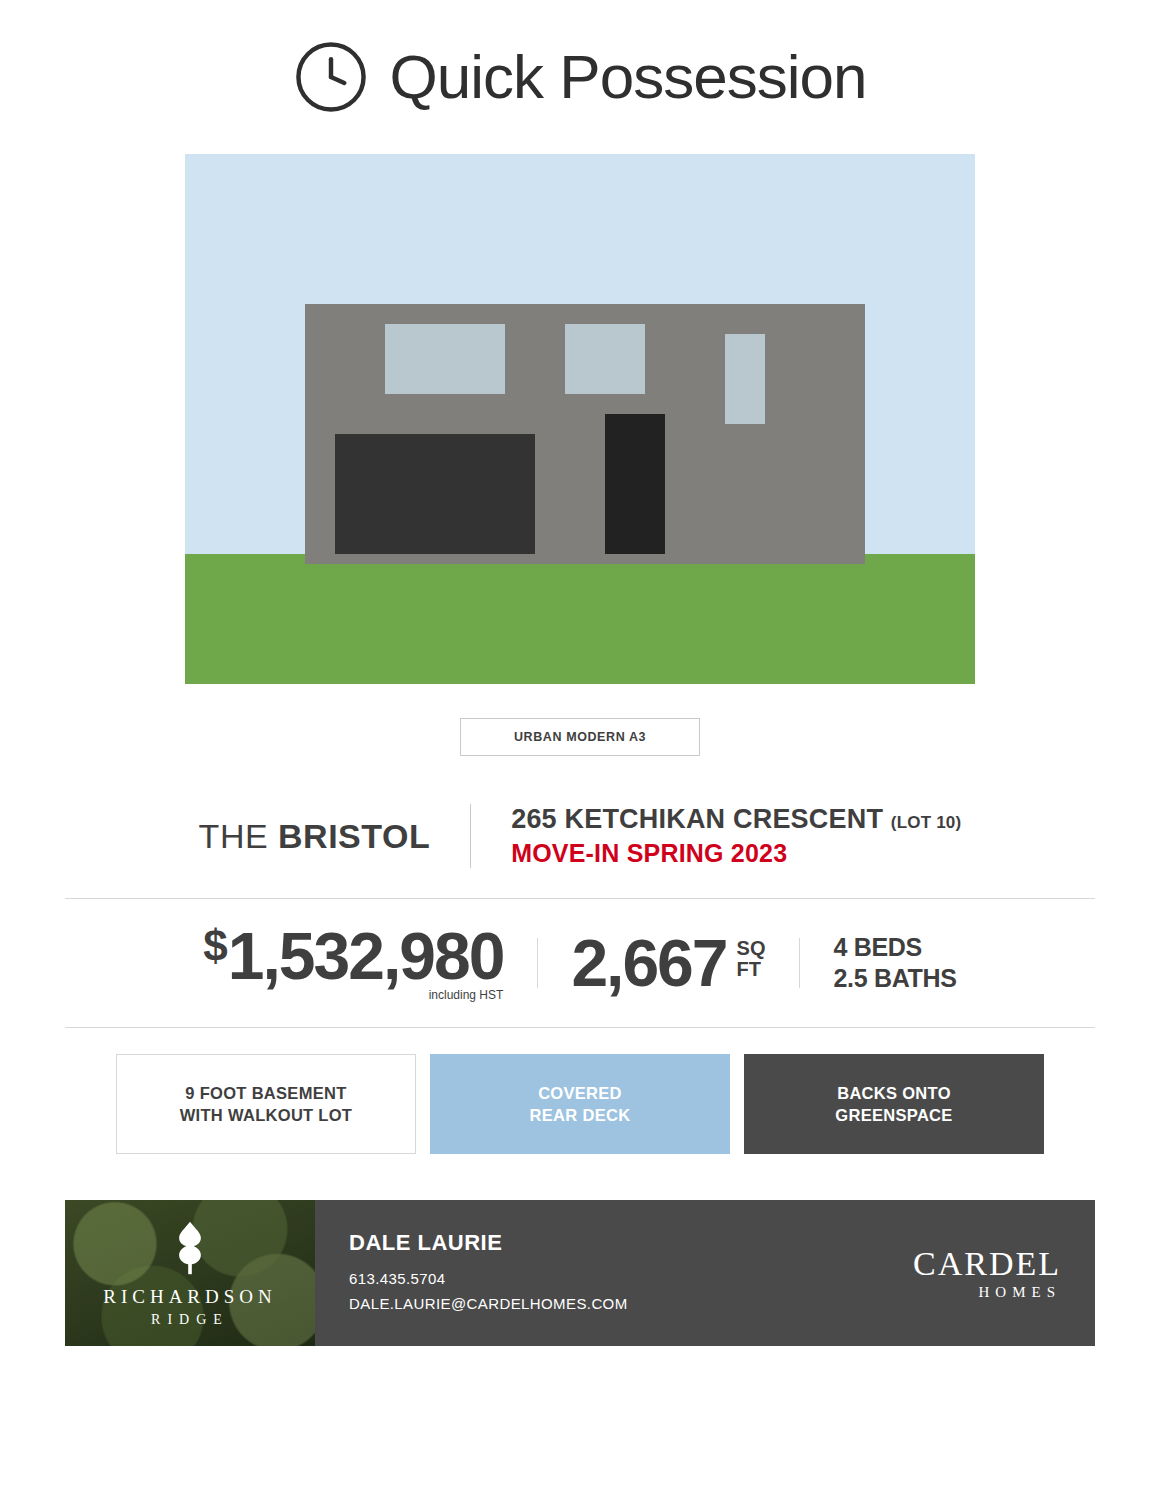Quick Possession
URBAN MODERN A3
THE BRISTOL
265 KETCHIKAN CRESCENT (LOT 10)
MOVE-IN SPRING 2023
$1,532,980 including HST
2,667
SQ
FT
4 BEDS
2.5 BATHS
9 FOOT BASEMENT
WITH WALKOUT LOT
COVERED
REAR DECK
BACKS ONTO
GREENSPACE
RICHARDSON RIDGE
DALE LAURIE
613.435.5704
DALE.LAURIE@CARDELHOMES.COM
CARDEL
HOMES